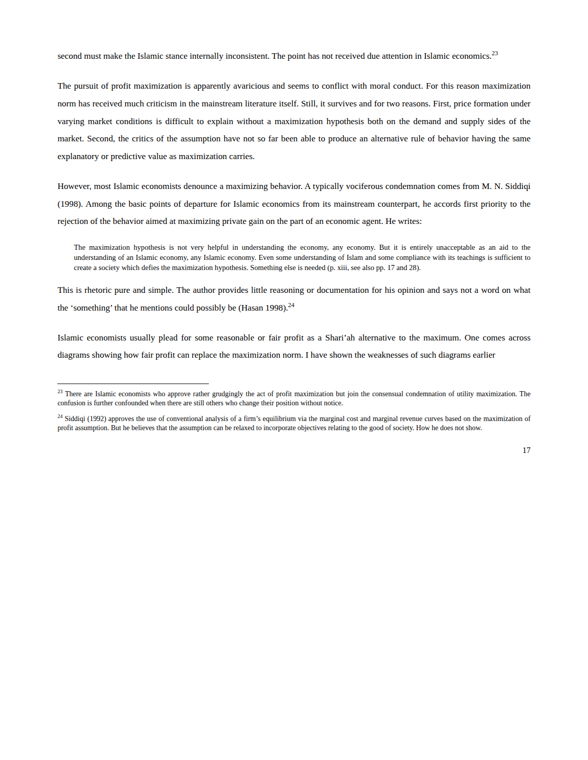second must make the Islamic stance internally inconsistent. The point has not received due attention in Islamic economics.23
The pursuit of profit maximization is apparently avaricious and seems to conflict with moral conduct. For this reason maximization norm has received much criticism in the mainstream literature itself. Still, it survives and for two reasons. First, price formation under varying market conditions is difficult to explain without a maximization hypothesis both on the demand and supply sides of the market. Second, the critics of the assumption have not so far been able to produce an alternative rule of behavior having the same explanatory or predictive value as maximization carries.
However, most Islamic economists denounce a maximizing behavior. A typically vociferous condemnation comes from M. N. Siddiqi (1998). Among the basic points of departure for Islamic economics from its mainstream counterpart, he accords first priority to the rejection of the behavior aimed at maximizing private gain on the part of an economic agent. He writes:
The maximization hypothesis is not very helpful in understanding the economy, any economy. But it is entirely unacceptable as an aid to the understanding of an Islamic economy, any Islamic economy. Even some understanding of Islam and some compliance with its teachings is sufficient to create a society which defies the maximization hypothesis. Something else is needed (p. xiii, see also pp. 17 and 28).
This is rhetoric pure and simple. The author provides little reasoning or documentation for his opinion and says not a word on what the ‘something’ that he mentions could possibly be (Hasan 1998).24
Islamic economists usually plead for some reasonable or fair profit as a Shari’ah alternative to the maximum. One comes across diagrams showing how fair profit can replace the maximization norm. I have shown the weaknesses of such diagrams earlier
23 There are Islamic economists who approve rather grudgingly the act of profit maximization but join the consensual condemnation of utility maximization. The confusion is further confounded when there are still others who change their position without notice.
24 Siddiqi (1992) approves the use of conventional analysis of a firm’s equilibrium via the marginal cost and marginal revenue curves based on the maximization of profit assumption. But he believes that the assumption can be relaxed to incorporate objectives relating to the good of society. How he does not show.
17